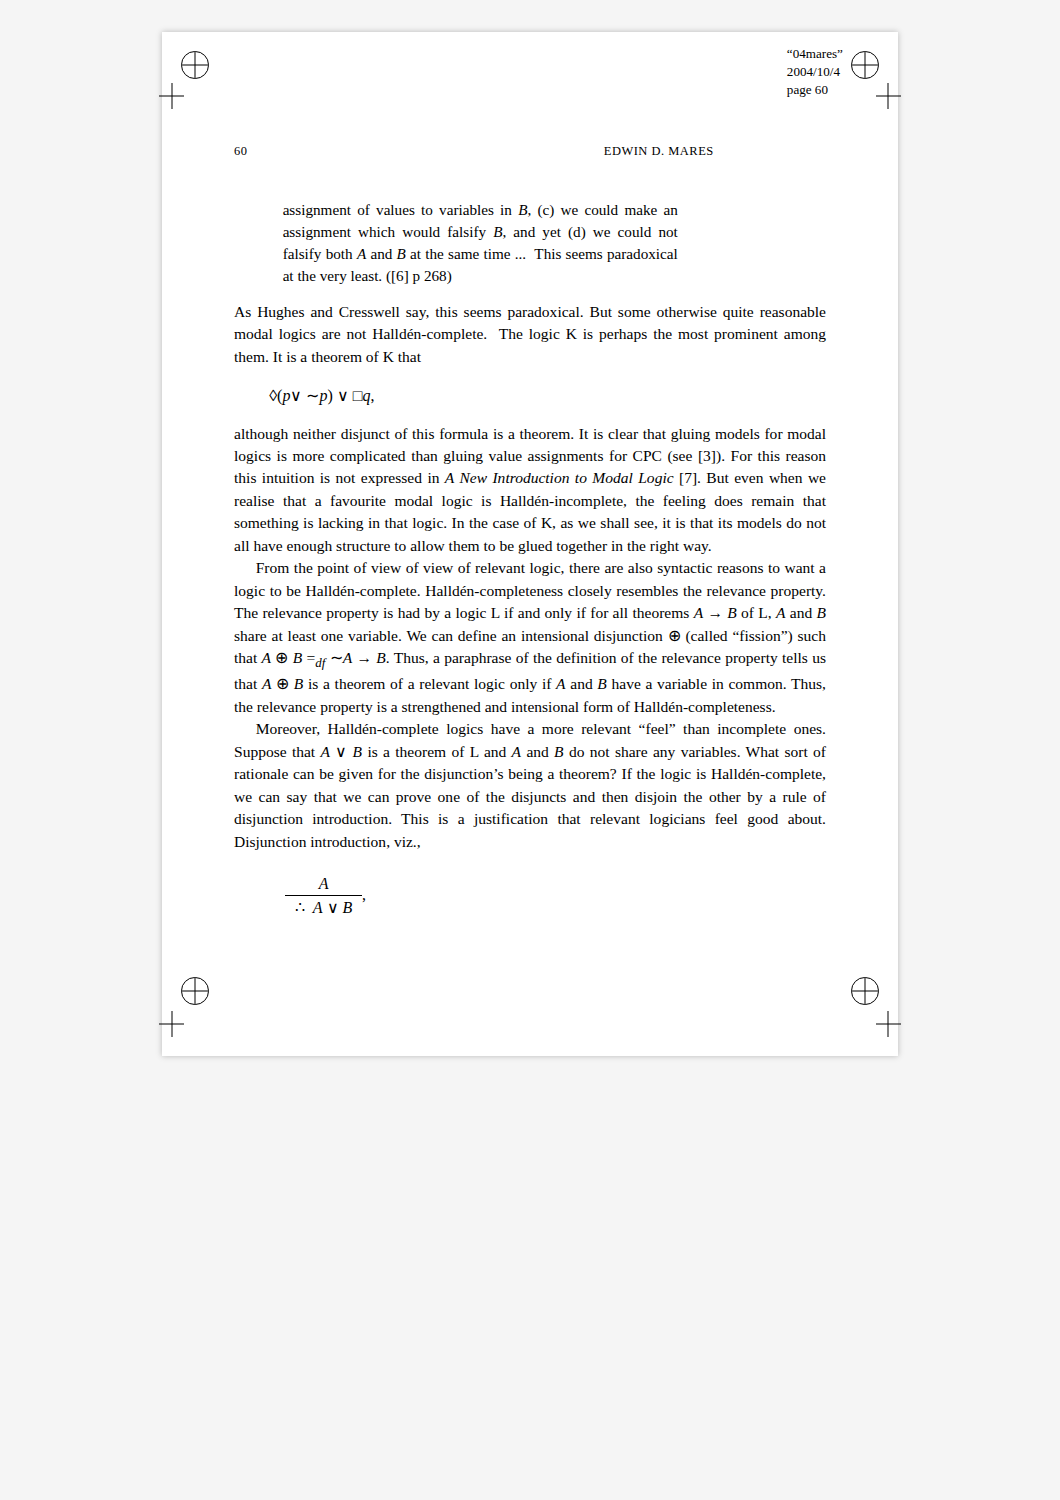“04mares”
2004/10/4
page 60
60 EDWIN D. MARES
assignment of values to variables in B, (c) we could make an assignment which would falsify B, and yet (d) we could not falsify both A and B at the same time ... This seems paradoxical at the very least. ([6] p 268)
As Hughes and Cresswell say, this seems paradoxical. But some otherwise quite reasonable modal logics are not Halldén-complete. The logic K is perhaps the most prominent among them. It is a theorem of K that
◊(p∨ ∼p) ∨ □q,
although neither disjunct of this formula is a theorem. It is clear that gluing models for modal logics is more complicated than gluing value assignments for CPC (see [3]). For this reason this intuition is not expressed in A New Introduction to Modal Logic [7]. But even when we realise that a favourite modal logic is Halldén-incomplete, the feeling does remain that something is lacking in that logic. In the case of K, as we shall see, it is that its models do not all have enough structure to allow them to be glued together in the right way.
From the point of view of view of relevant logic, there are also syntactic reasons to want a logic to be Halldén-complete. Halldén-completeness closely resembles the relevance property. The relevance property is had by a logic L if and only if for all theorems A → B of L, A and B share at least one variable. We can define an intensional disjunction ⊕ (called “fission”) such that A ⊕ B =df ∼A → B. Thus, a paraphrase of the definition of the relevance property tells us that A ⊕ B is a theorem of a relevant logic only if A and B have a variable in common. Thus, the relevance property is a strengthened and intensional form of Halldén-completeness.
Moreover, Halldén-complete logics have a more relevant “feel” than incomplete ones. Suppose that A ∨ B is a theorem of L and A and B do not share any variables. What sort of rationale can be given for the disjunction’s being a theorem? If the logic is Halldén-complete, we can say that we can prove one of the disjuncts and then disjoin the other by a rule of disjunction introduction. This is a justification that relevant logicians feel good about. Disjunction introduction, viz.,
A ∴ A ∨ B ,